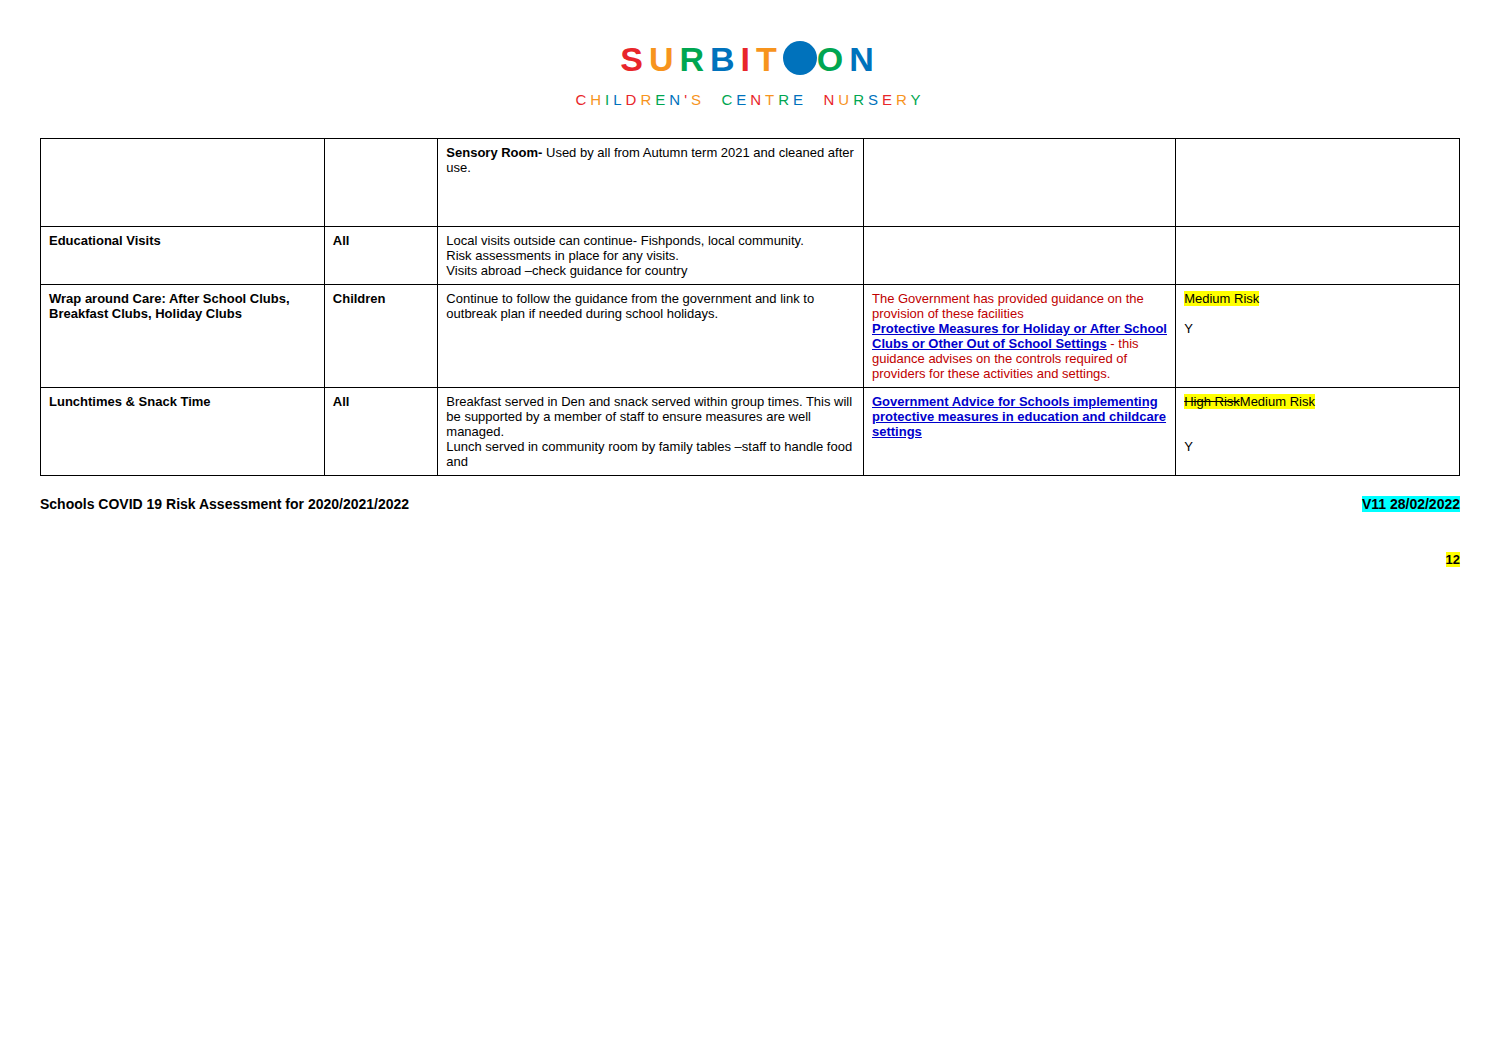SURBIT ON
CHILDREN'S CENTRE NURSERY
| | | Sensory Room- Used by all from Autumn term 2021 and cleaned after use. | | |
| Educational Visits | All | Local visits outside can continue- Fishponds, local community. Risk assessments in place for any visits. Visits abroad –check guidance for country | | |
| Wrap around Care: After School Clubs, Breakfast Clubs, Holiday Clubs | Children | Continue to follow the guidance from the government and link to outbreak plan if needed during school holidays. | The Government has provided guidance on the provision of these facilities Protective Measures for Holiday or After School Clubs or Other Out of School Settings - this guidance advises on the controls required of providers for these activities and settings. | Medium Risk Y |
| Lunchtimes & Snack Time | All | Breakfast served in Den and snack served within group times. This will be supported by a member of staff to ensure measures are well managed. Lunch served in community room by family tables –staff to handle food and | Government Advice for Schools implementing protective measures in education and childcare settings | High Risk Medium Risk Y |
Schools COVID 19 Risk Assessment for 2020/2021/2022 V11 28/02/2022
12